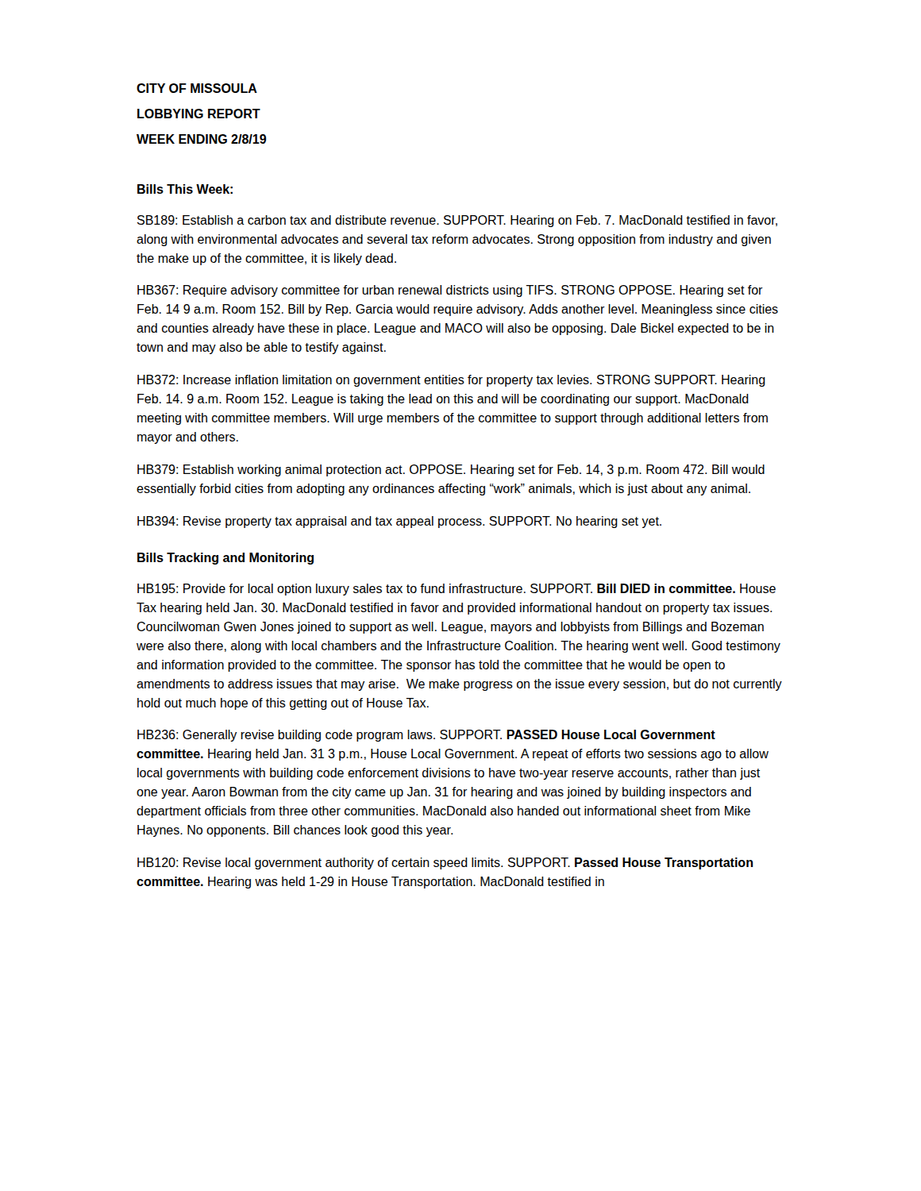CITY OF MISSOULA
LOBBYING REPORT
WEEK ENDING 2/8/19
Bills This Week:
SB189: Establish a carbon tax and distribute revenue. SUPPORT. Hearing on Feb. 7. MacDonald testified in favor, along with environmental advocates and several tax reform advocates. Strong opposition from industry and given the make up of the committee, it is likely dead.
HB367: Require advisory committee for urban renewal districts using TIFS. STRONG OPPOSE. Hearing set for Feb. 14 9 a.m. Room 152. Bill by Rep. Garcia would require advisory. Adds another level. Meaningless since cities and counties already have these in place. League and MACO will also be opposing. Dale Bickel expected to be in town and may also be able to testify against.
HB372: Increase inflation limitation on government entities for property tax levies. STRONG SUPPORT. Hearing Feb. 14. 9 a.m. Room 152. League is taking the lead on this and will be coordinating our support. MacDonald meeting with committee members. Will urge members of the committee to support through additional letters from mayor and others.
HB379: Establish working animal protection act. OPPOSE. Hearing set for Feb. 14, 3 p.m. Room 472. Bill would essentially forbid cities from adopting any ordinances affecting “work” animals, which is just about any animal.
HB394: Revise property tax appraisal and tax appeal process. SUPPORT. No hearing set yet.
Bills Tracking and Monitoring
HB195: Provide for local option luxury sales tax to fund infrastructure. SUPPORT. Bill DIED in committee. House Tax hearing held Jan. 30. MacDonald testified in favor and provided informational handout on property tax issues. Councilwoman Gwen Jones joined to support as well. League, mayors and lobbyists from Billings and Bozeman were also there, along with local chambers and the Infrastructure Coalition. The hearing went well. Good testimony and information provided to the committee. The sponsor has told the committee that he would be open to amendments to address issues that may arise. We make progress on the issue every session, but do not currently hold out much hope of this getting out of House Tax.
HB236: Generally revise building code program laws. SUPPORT. PASSED House Local Government committee. Hearing held Jan. 31 3 p.m., House Local Government. A repeat of efforts two sessions ago to allow local governments with building code enforcement divisions to have two-year reserve accounts, rather than just one year. Aaron Bowman from the city came up Jan. 31 for hearing and was joined by building inspectors and department officials from three other communities. MacDonald also handed out informational sheet from Mike Haynes. No opponents. Bill chances look good this year.
HB120: Revise local government authority of certain speed limits. SUPPORT. Passed House Transportation committee. Hearing was held 1-29 in House Transportation. MacDonald testified in